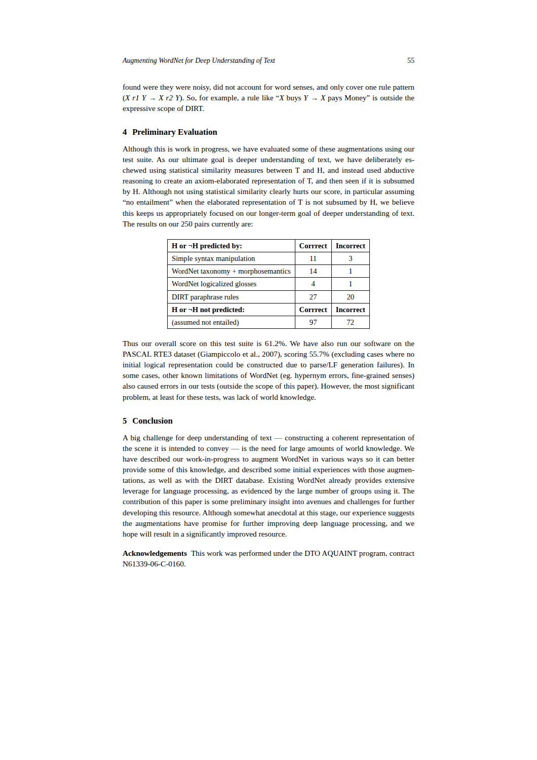Augmenting WordNet for Deep Understanding of Text 55
found were they were noisy, did not account for word senses, and only cover one rule pattern (X r1 Y → X r2 Y). So, for example, a rule like “X buys Y → X pays Money” is outside the expressive scope of DIRT.
4 Preliminary Evaluation
Although this is work in progress, we have evaluated some of these augmentations using our test suite. As our ultimate goal is deeper understanding of text, we have deliberately eschewed using statistical similarity measures between T and H, and instead used abductive reasoning to create an axiom-elaborated representation of T, and then seen if it is subsumed by H. Although not using statistical similarity clearly hurts our score, in particular assuming “no entailment” when the elaborated representation of T is not subsumed by H, we believe this keeps us appropriately focused on our longer-term goal of deeper understanding of text. The results on our 250 pairs currently are:
| H or ¬H predicted by: | Corrrect | Incorrect |
| --- | --- | --- |
| Simple syntax manipulation | 11 | 3 |
| WordNet taxonomy + morphosemantics | 14 | 1 |
| WordNet logicalized glosses | 4 | 1 |
| DIRT paraphrase rules | 27 | 20 |
| H or ¬H not predicted: | Corrrect | Incorrect |
| (assumed not entailed) | 97 | 72 |
Thus our overall score on this test suite is 61.2%. We have also run our software on the PASCAL RTE3 dataset (Giampiccolo et al., 2007), scoring 55.7% (excluding cases where no initial logical representation could be constructed due to parse/LF generation failures). In some cases, other known limitations of WordNet (eg. hypernym errors, fine-grained senses) also caused errors in our tests (outside the scope of this paper). However, the most significant problem, at least for these tests, was lack of world knowledge.
5 Conclusion
A big challenge for deep understanding of text — constructing a coherent representation of the scene it is intended to convey — is the need for large amounts of world knowledge. We have described our work-in-progress to augment WordNet in various ways so it can better provide some of this knowledge, and described some initial experiences with those augmentations, as well as with the DIRT database. Existing WordNet already provides extensive leverage for language processing, as evidenced by the large number of groups using it. The contribution of this paper is some preliminary insight into avenues and challenges for further developing this resource. Although somewhat anecdotal at this stage, our experience suggests the augmentations have promise for further improving deep language processing, and we hope will result in a significantly improved resource.
Acknowledgements This work was performed under the DTO AQUAINT program, contract N61339-06-C-0160.